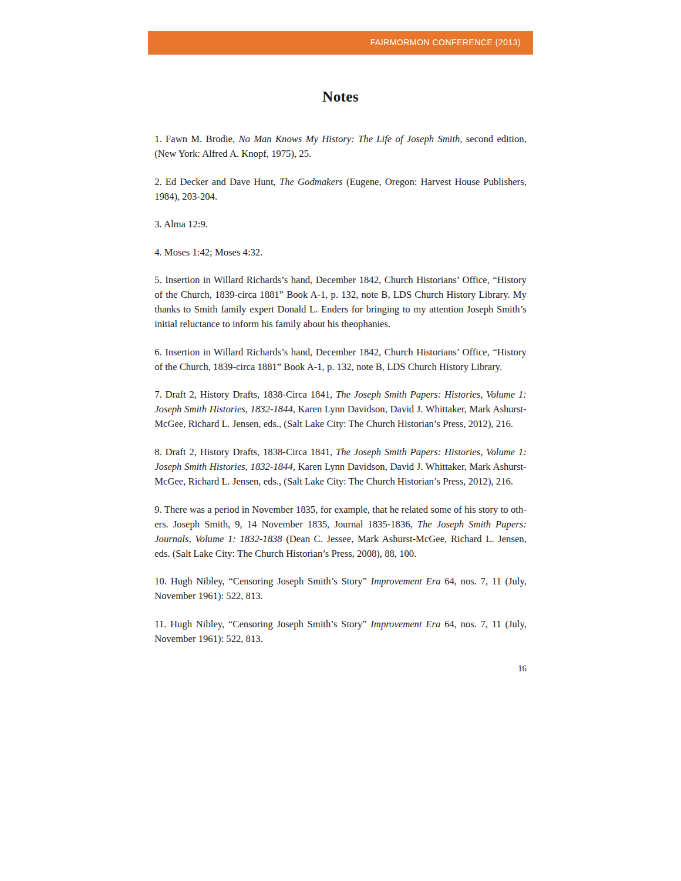FAIRMORMON CONFERENCE (2013)
Notes
1. Fawn M. Brodie, No Man Knows My History: The Life of Joseph Smith, second edition, (New York: Alfred A. Knopf, 1975), 25.
2. Ed Decker and Dave Hunt, The Godmakers (Eugene, Oregon: Harvest House Publishers, 1984), 203-204.
3. Alma 12:9.
4. Moses 1:42; Moses 4:32.
5. Insertion in Willard Richards’s hand, December 1842, Church Historians’ Office, “History of the Church, 1839-circa 1881” Book A-1, p. 132, note B, LDS Church History Library. My thanks to Smith family expert Donald L. Enders for bringing to my attention Joseph Smith’s initial reluctance to inform his family about his theophanies.
6. Insertion in Willard Richards’s hand, December 1842, Church Historians’ Office, “History of the Church, 1839-circa 1881” Book A-1, p. 132, note B, LDS Church History Library.
7. Draft 2, History Drafts, 1838-Circa 1841, The Joseph Smith Papers: Histories, Volume 1: Joseph Smith Histories, 1832-1844, Karen Lynn Davidson, David J. Whittaker, Mark Ashurst-McGee, Richard L. Jensen, eds., (Salt Lake City: The Church Historian’s Press, 2012), 216.
8. Draft 2, History Drafts, 1838-Circa 1841, The Joseph Smith Papers: Histories, Volume 1: Joseph Smith Histories, 1832-1844, Karen Lynn Davidson, David J. Whittaker, Mark Ashurst-McGee, Richard L. Jensen, eds., (Salt Lake City: The Church Historian’s Press, 2012), 216.
9. There was a period in November 1835, for example, that he related some of his story to others. Joseph Smith, 9, 14 November 1835, Journal 1835-1836, The Joseph Smith Papers: Journals, Volume 1: 1832-1838 (Dean C. Jessee, Mark Ashurst-McGee, Richard L. Jensen, eds. (Salt Lake City: The Church Historian’s Press, 2008), 88, 100.
10. Hugh Nibley, “Censoring Joseph Smith’s Story” Improvement Era 64, nos. 7, 11 (July, November 1961): 522, 813.
11. Hugh Nibley, “Censoring Joseph Smith’s Story” Improvement Era 64, nos. 7, 11 (July, November 1961): 522, 813.
16